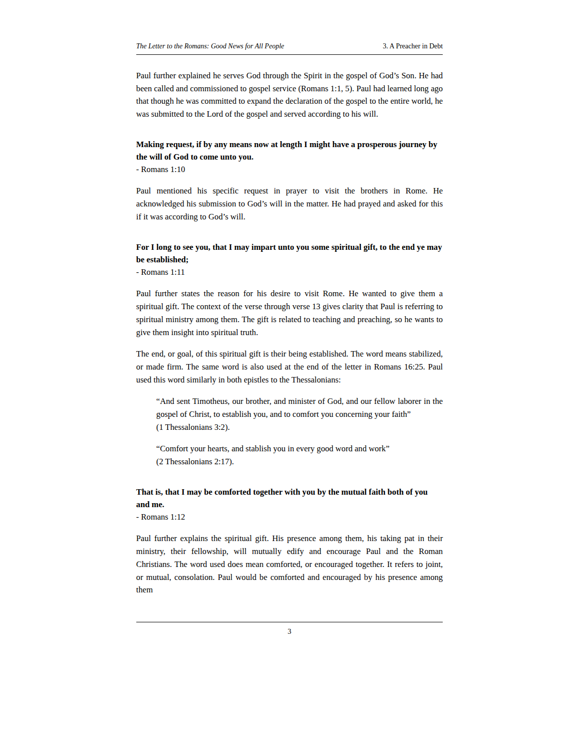The Letter to the Romans: Good News for All People 3. A Preacher in Debt
Paul further explained he serves God through the Spirit in the gospel of God’s Son. He had been called and commissioned to gospel service (Romans 1:1, 5). Paul had learned long ago that though he was committed to expand the declaration of the gospel to the entire world, he was submitted to the Lord of the gospel and served according to his will.
Making request, if by any means now at length I might have a prosperous journey by the will of God to come unto you.
- Romans 1:10
Paul mentioned his specific request in prayer to visit the brothers in Rome. He acknowledged his submission to God’s will in the matter. He had prayed and asked for this if it was according to God’s will.
For I long to see you, that I may impart unto you some spiritual gift, to the end ye may be established;
- Romans 1:11
Paul further states the reason for his desire to visit Rome. He wanted to give them a spiritual gift. The context of the verse through verse 13 gives clarity that Paul is referring to spiritual ministry among them. The gift is related to teaching and preaching, so he wants to give them insight into spiritual truth.
The end, or goal, of this spiritual gift is their being established. The word means stabilized, or made firm. The same word is also used at the end of the letter in Romans 16:25. Paul used this word similarly in both epistles to the Thessalonians:
“And sent Timotheus, our brother, and minister of God, and our fellow laborer in the gospel of Christ, to establish you, and to comfort you concerning your faith”
(1 Thessalonians 3:2).
“Comfort your hearts, and stablish you in every good word and work”
(2 Thessalonians 2:17).
That is, that I may be comforted together with you by the mutual faith both of you and me.
- Romans 1:12
Paul further explains the spiritual gift. His presence among them, his taking pat in their ministry, their fellowship, will mutually edify and encourage Paul and the Roman Christians. The word used does mean comforted, or encouraged together. It refers to joint, or mutual, consolation. Paul would be comforted and encouraged by his presence among them
3